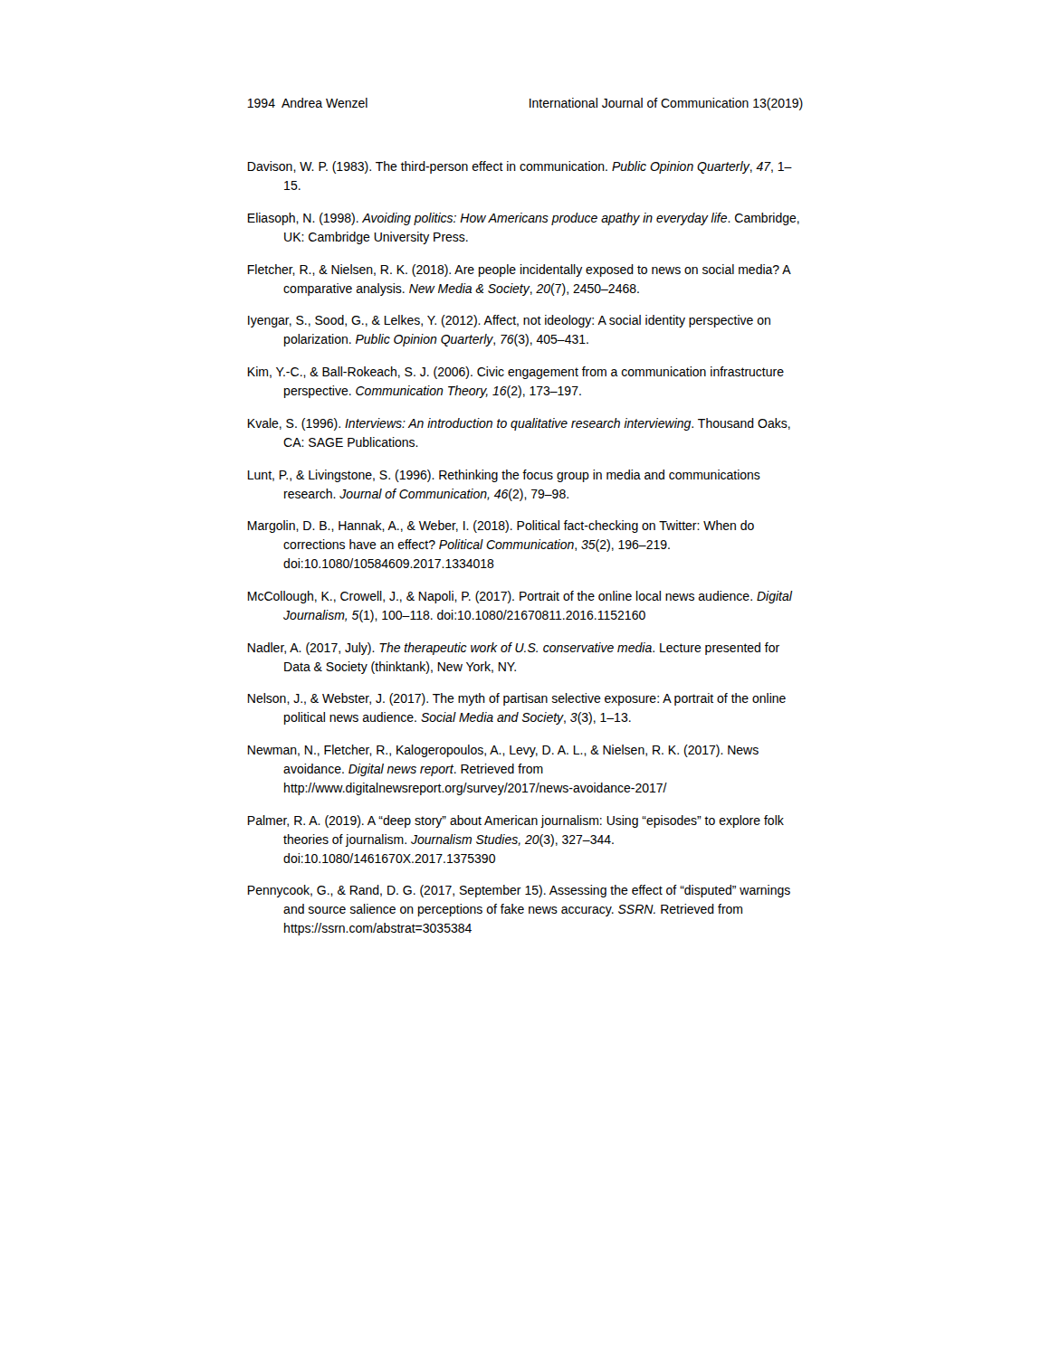1994 Andrea Wenzel International Journal of Communication 13(2019)
Davison, W. P. (1983). The third-person effect in communication. Public Opinion Quarterly, 47, 1–15.
Eliasoph, N. (1998). Avoiding politics: How Americans produce apathy in everyday life. Cambridge, UK: Cambridge University Press.
Fletcher, R., & Nielsen, R. K. (2018). Are people incidentally exposed to news on social media? A comparative analysis. New Media & Society, 20(7), 2450–2468.
Iyengar, S., Sood, G., & Lelkes, Y. (2012). Affect, not ideology: A social identity perspective on polarization. Public Opinion Quarterly, 76(3), 405–431.
Kim, Y.-C., & Ball-Rokeach, S. J. (2006). Civic engagement from a communication infrastructure perspective. Communication Theory, 16(2), 173–197.
Kvale, S. (1996). Interviews: An introduction to qualitative research interviewing. Thousand Oaks, CA: SAGE Publications.
Lunt, P., & Livingstone, S. (1996). Rethinking the focus group in media and communications research. Journal of Communication, 46(2), 79–98.
Margolin, D. B., Hannak, A., & Weber, I. (2018). Political fact-checking on Twitter: When do corrections have an effect? Political Communication, 35(2), 196–219. doi:10.1080/10584609.2017.1334018
McCollough, K., Crowell, J., & Napoli, P. (2017). Portrait of the online local news audience. Digital Journalism, 5(1), 100–118. doi:10.1080/21670811.2016.1152160
Nadler, A. (2017, July). The therapeutic work of U.S. conservative media. Lecture presented for Data & Society (thinktank), New York, NY.
Nelson, J., & Webster, J. (2017). The myth of partisan selective exposure: A portrait of the online political news audience. Social Media and Society, 3(3), 1–13.
Newman, N., Fletcher, R., Kalogeropoulos, A., Levy, D. A. L., & Nielsen, R. K. (2017). News avoidance. Digital news report. Retrieved from http://www.digitalnewsreport.org/survey/2017/news-avoidance-2017/
Palmer, R. A. (2019). A “deep story” about American journalism: Using “episodes” to explore folk theories of journalism. Journalism Studies, 20(3), 327–344. doi:10.1080/1461670X.2017.1375390
Pennycook, G., & Rand, D. G. (2017, September 15). Assessing the effect of “disputed” warnings and source salience on perceptions of fake news accuracy. SSRN. Retrieved from https://ssrn.com/abstrat=3035384